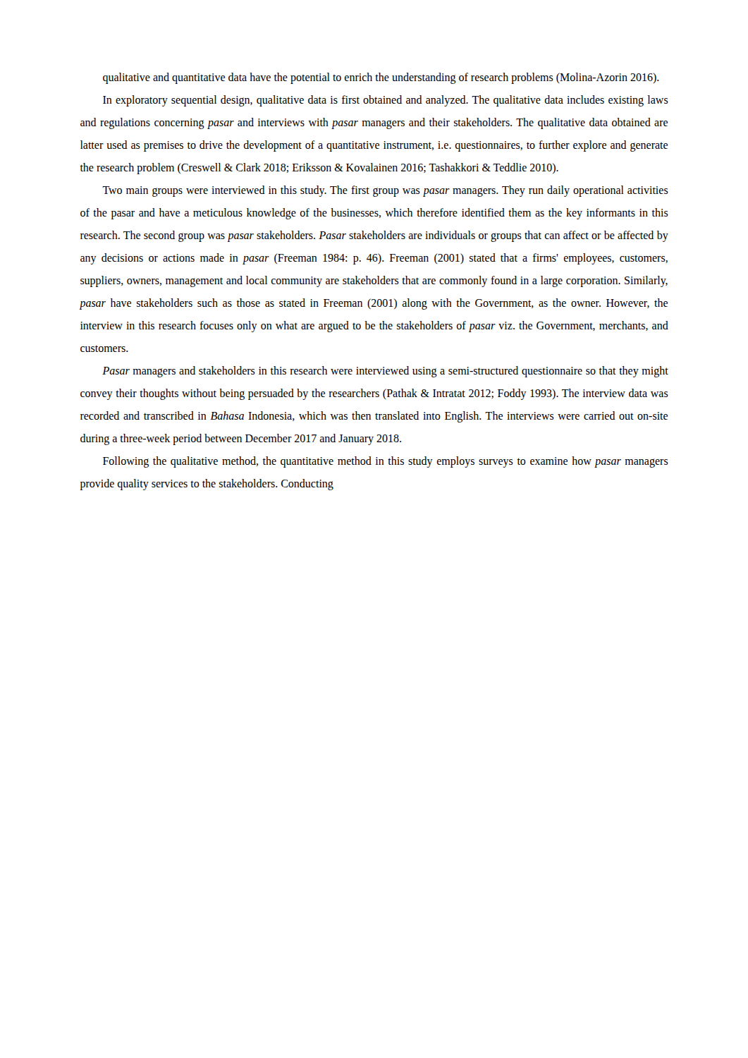qualitative and quantitative data have the potential to enrich the understanding of research problems (Molina-Azorin 2016).
In exploratory sequential design, qualitative data is first obtained and analyzed. The qualitative data includes existing laws and regulations concerning pasar and interviews with pasar managers and their stakeholders. The qualitative data obtained are latter used as premises to drive the development of a quantitative instrument, i.e. questionnaires, to further explore and generate the research problem (Creswell & Clark 2018; Eriksson & Kovalainen 2016; Tashakkori & Teddlie 2010).
Two main groups were interviewed in this study. The first group was pasar managers. They run daily operational activities of the pasar and have a meticulous knowledge of the businesses, which therefore identified them as the key informants in this research. The second group was pasar stakeholders. Pasar stakeholders are individuals or groups that can affect or be affected by any decisions or actions made in pasar (Freeman 1984: p. 46). Freeman (2001) stated that a firms' employees, customers, suppliers, owners, management and local community are stakeholders that are commonly found in a large corporation. Similarly, pasar have stakeholders such as those as stated in Freeman (2001) along with the Government, as the owner. However, the interview in this research focuses only on what are argued to be the stakeholders of pasar viz. the Government, merchants, and customers.
Pasar managers and stakeholders in this research were interviewed using a semi-structured questionnaire so that they might convey their thoughts without being persuaded by the researchers (Pathak & Intratat 2012; Foddy 1993). The interview data was recorded and transcribed in Bahasa Indonesia, which was then translated into English. The interviews were carried out on-site during a three-week period between December 2017 and January 2018.
Following the qualitative method, the quantitative method in this study employs surveys to examine how pasar managers provide quality services to the stakeholders. Conducting